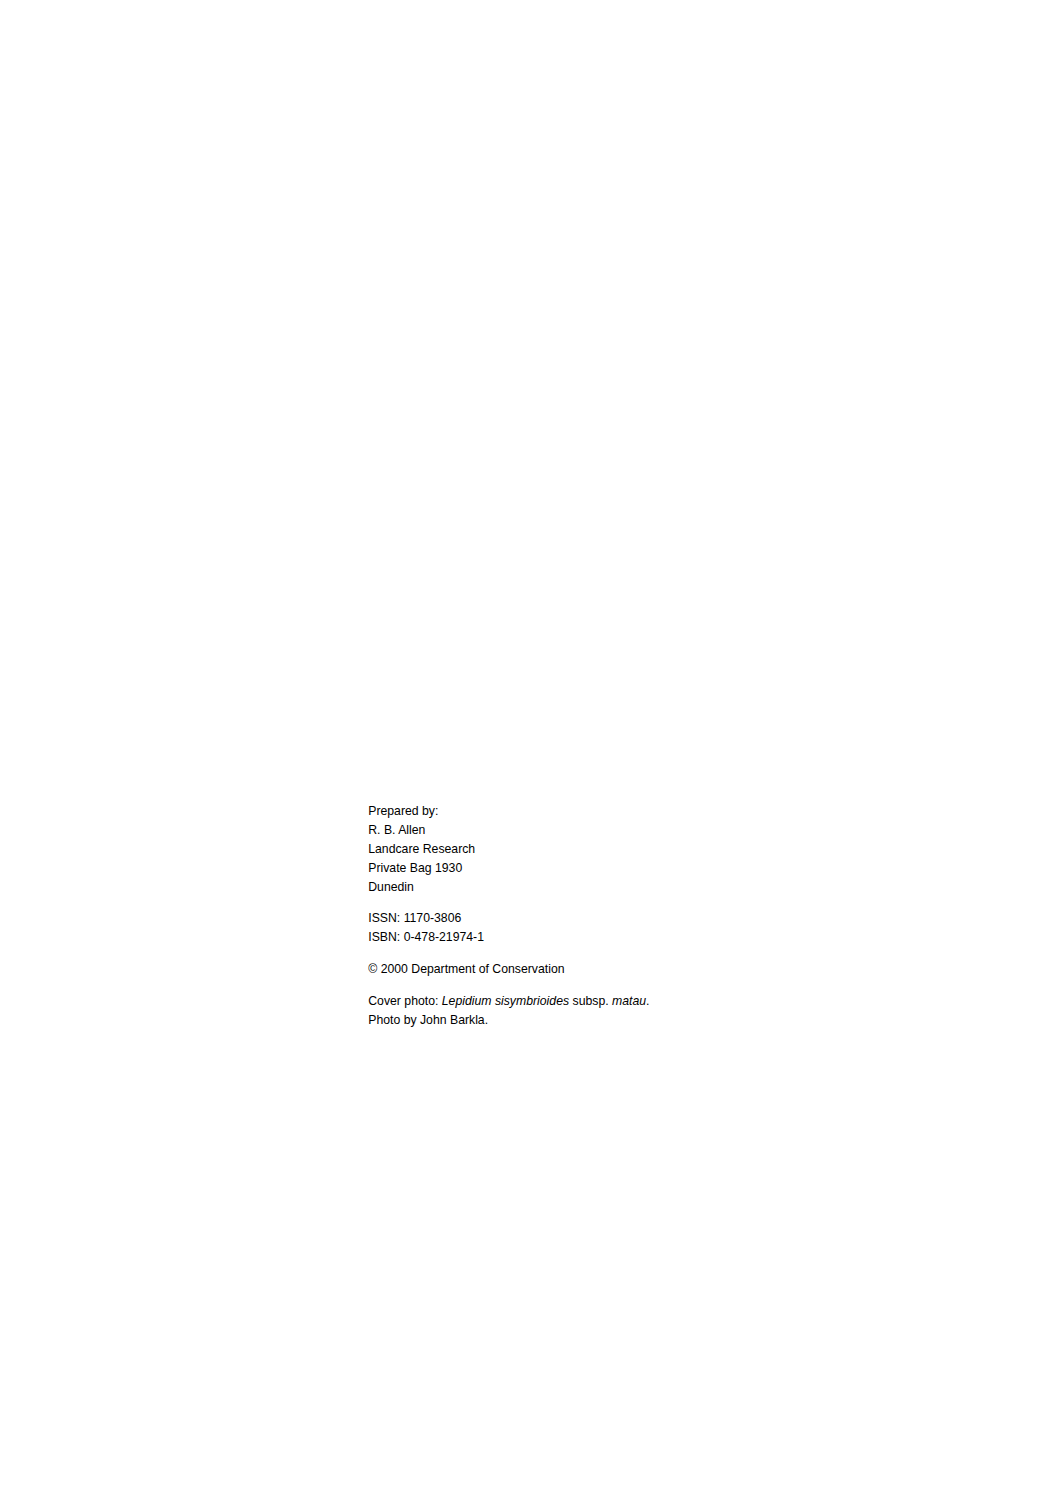Prepared by: R. B. Allen Landcare Research Private Bag 1930 Dunedin
ISSN: 1170-3806 ISBN: 0-478-21974-1
© 2000 Department of Conservation
Cover photo: Lepidium sisymbrioides subsp. matau. Photo by John Barkla.